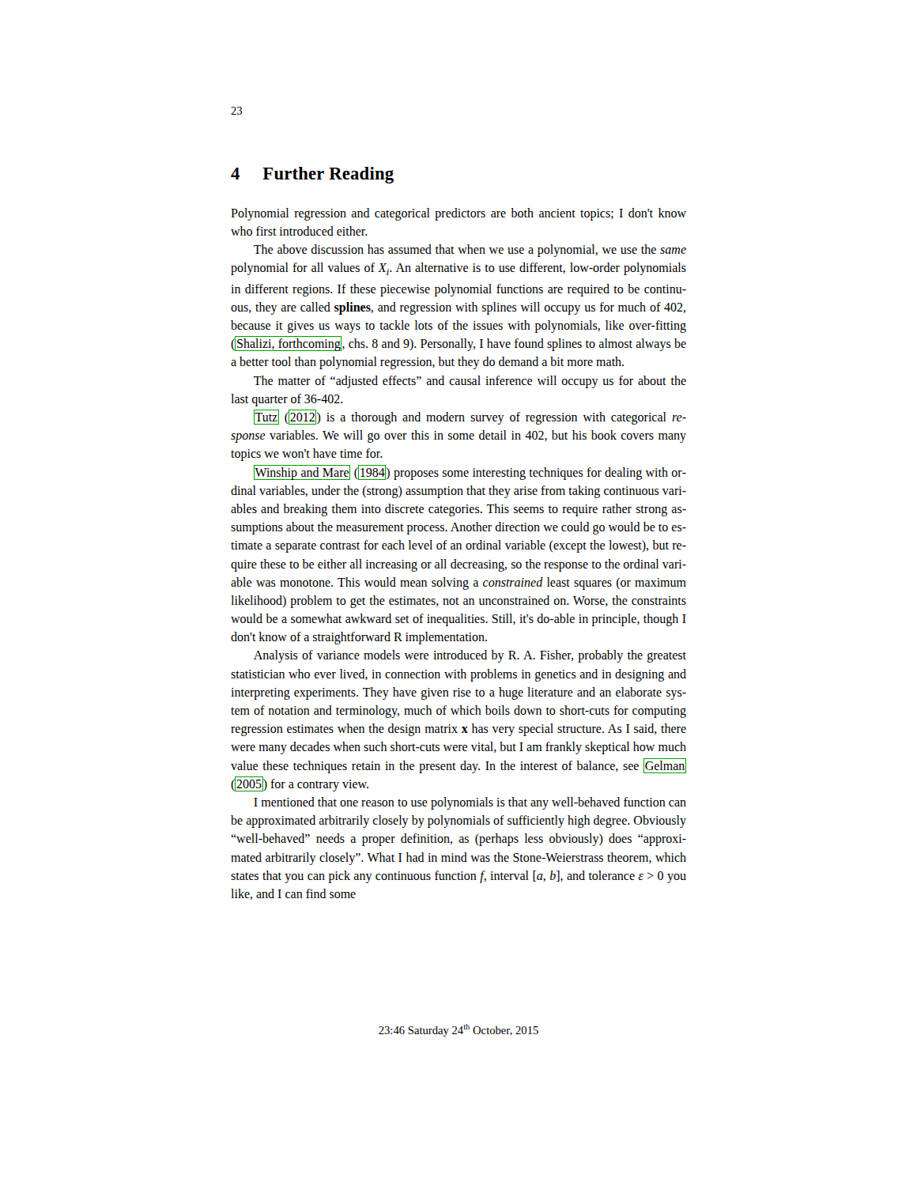23
4 Further Reading
Polynomial regression and categorical predictors are both ancient topics; I don't know who first introduced either.
The above discussion has assumed that when we use a polynomial, we use the same polynomial for all values of Xi. An alternative is to use different, low-order polynomials in different regions. If these piecewise polynomial functions are required to be continuous, they are called splines, and regression with splines will occupy us for much of 402, because it gives us ways to tackle lots of the issues with polynomials, like over-fitting (Shalizi, forthcoming, chs. 8 and 9). Personally, I have found splines to almost always be a better tool than polynomial regression, but they do demand a bit more math.
The matter of “adjusted effects” and causal inference will occupy us for about the last quarter of 36-402.
Tutz (2012) is a thorough and modern survey of regression with categorical response variables. We will go over this in some detail in 402, but his book covers many topics we won't have time for.
Winship and Mare (1984) proposes some interesting techniques for dealing with ordinal variables, under the (strong) assumption that they arise from taking continuous variables and breaking them into discrete categories. This seems to require rather strong assumptions about the measurement process. Another direction we could go would be to estimate a separate contrast for each level of an ordinal variable (except the lowest), but require these to be either all increasing or all decreasing, so the response to the ordinal variable was monotone. This would mean solving a constrained least squares (or maximum likelihood) problem to get the estimates, not an unconstrained on. Worse, the constraints would be a somewhat awkward set of inequalities. Still, it's do-able in principle, though I don't know of a straightforward R implementation.
Analysis of variance models were introduced by R. A. Fisher, probably the greatest statistician who ever lived, in connection with problems in genetics and in designing and interpreting experiments. They have given rise to a huge literature and an elaborate system of notation and terminology, much of which boils down to short-cuts for computing regression estimates when the design matrix x has very special structure. As I said, there were many decades when such short-cuts were vital, but I am frankly skeptical how much value these techniques retain in the present day. In the interest of balance, see Gelman (2005) for a contrary view.
I mentioned that one reason to use polynomials is that any well-behaved function can be approximated arbitrarily closely by polynomials of sufficiently high degree. Obviously “well-behaved” needs a proper definition, as (perhaps less obviously) does “approximated arbitrarily closely”. What I had in mind was the Stone-Weierstrass theorem, which states that you can pick any continuous function f, interval [a, b], and tolerance ε > 0 you like, and I can find some
23:46 Saturday 24th October, 2015